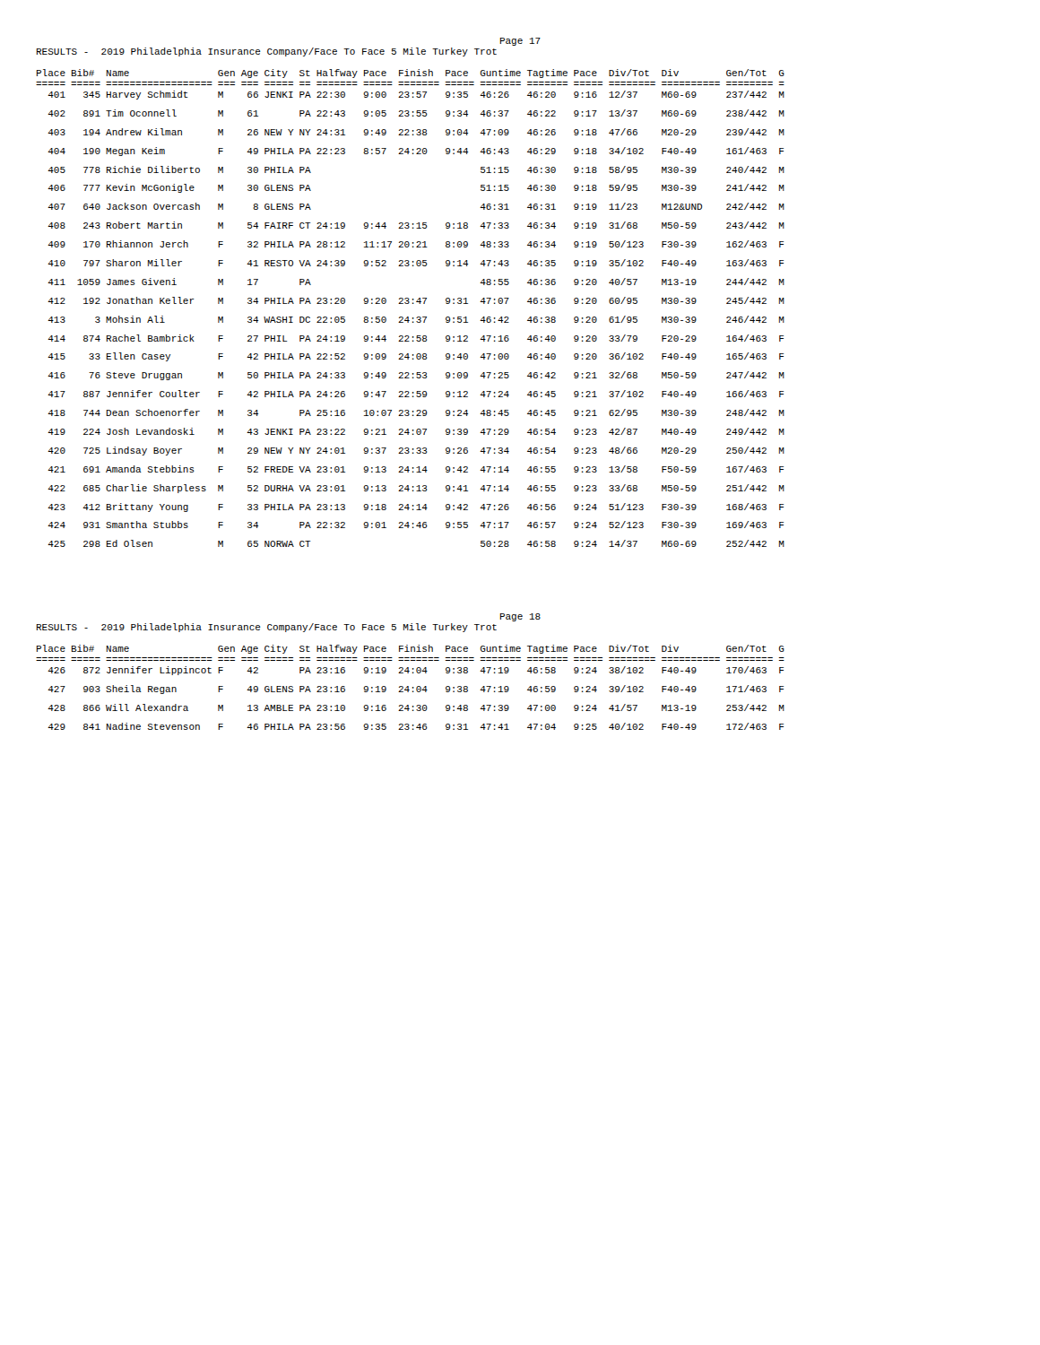Page 17
RESULTS - 2019 Philadelphia Insurance Company/Face To Face 5 Mile Turkey Trot
| Place | Bib# | Name | Gen | Age | City | St | Halfway | Pace | Finish | Pace | Guntime | Tagtime | Pace | Div/Tot | Div | Gen/Tot | G |
| --- | --- | --- | --- | --- | --- | --- | --- | --- | --- | --- | --- | --- | --- | --- | --- | --- | --- |
| ===== | ===== | ================== | === | === | ===== | == | ======= | ===== | ======= | ===== | ======= | ======= | ===== | ======== | ========== | ======== | = |
| 401 | 345 | Harvey Schmidt | M | 66 | JENKI | PA | 22:30 | 9:00 | 23:57 | 9:35 | 46:26 | 46:20 | 9:16 | 12/37 | M60-69 | 237/442 | M |
| 402 | 891 | Tim Oconnell | M | 61 | | PA | 22:43 | 9:05 | 23:55 | 9:34 | 46:37 | 46:22 | 9:17 | 13/37 | M60-69 | 238/442 | M |
| 403 | 194 | Andrew Kilman | M | 26 | NEW Y | NY | 24:31 | 9:49 | 22:38 | 9:04 | 47:09 | 46:26 | 9:18 | 47/66 | M20-29 | 239/442 | M |
| 404 | 190 | Megan Keim | F | 49 | PHILA | PA | 22:23 | 8:57 | 24:20 | 9:44 | 46:43 | 46:29 | 9:18 | 34/102 | F40-49 | 161/463 | F |
| 405 | 778 | Richie Diliberto | M | 30 | PHILA | PA | | | | | 51:15 | 46:30 | 9:18 | 58/95 | M30-39 | 240/442 | M |
| 406 | 777 | Kevin McGonigle | M | 30 | GLENS | PA | | | | | 51:15 | 46:30 | 9:18 | 59/95 | M30-39 | 241/442 | M |
| 407 | 640 | Jackson Overcash | M | 8 | GLENS | PA | | | | | 46:31 | 46:31 | 9:19 | 11/23 | M12&UND | 242/442 | M |
| 408 | 243 | Robert Martin | M | 54 | FAIRF | CT | 24:19 | 9:44 | 23:15 | 9:18 | 47:33 | 46:34 | 9:19 | 31/68 | M50-59 | 243/442 | M |
| 409 | 170 | Rhiannon Jerch | F | 32 | PHILA | PA | 28:12 | 11:17 | 20:21 | 8:09 | 48:33 | 46:34 | 9:19 | 50/123 | F30-39 | 162/463 | F |
| 410 | 797 | Sharon Miller | F | 41 | RESTO | VA | 24:39 | 9:52 | 23:05 | 9:14 | 47:43 | 46:35 | 9:19 | 35/102 | F40-49 | 163/463 | F |
| 411 | 1059 | James Giveni | M | 17 | | PA | | | | | 48:55 | 46:36 | 9:20 | 40/57 | M13-19 | 244/442 | M |
| 412 | 192 | Jonathan Keller | M | 34 | PHILA | PA | 23:20 | 9:20 | 23:47 | 9:31 | 47:07 | 46:36 | 9:20 | 60/95 | M30-39 | 245/442 | M |
| 413 | 3 | Mohsin Ali | M | 34 | WASHI | DC | 22:05 | 8:50 | 24:37 | 9:51 | 46:42 | 46:38 | 9:20 | 61/95 | M30-39 | 246/442 | M |
| 414 | 874 | Rachel Bambrick | F | 27 | PHIL | PA | 24:19 | 9:44 | 22:58 | 9:12 | 47:16 | 46:40 | 9:20 | 33/79 | F20-29 | 164/463 | F |
| 415 | 33 | Ellen Casey | F | 42 | PHILA | PA | 22:52 | 9:09 | 24:08 | 9:40 | 47:00 | 46:40 | 9:20 | 36/102 | F40-49 | 165/463 | F |
| 416 | 76 | Steve Druggan | M | 50 | PHILA | PA | 24:33 | 9:49 | 22:53 | 9:09 | 47:25 | 46:42 | 9:21 | 32/68 | M50-59 | 247/442 | M |
| 417 | 887 | Jennifer Coulter | F | 42 | PHILA | PA | 24:26 | 9:47 | 22:59 | 9:12 | 47:24 | 46:45 | 9:21 | 37/102 | F40-49 | 166/463 | F |
| 418 | 744 | Dean Schoenorfer | M | 34 | | PA | 25:16 | 10:07 | 23:29 | 9:24 | 48:45 | 46:45 | 9:21 | 62/95 | M30-39 | 248/442 | M |
| 419 | 224 | Josh Levandoski | M | 43 | JENKI | PA | 23:22 | 9:21 | 24:07 | 9:39 | 47:29 | 46:54 | 9:23 | 42/87 | M40-49 | 249/442 | M |
| 420 | 725 | Lindsay Boyer | M | 29 | NEW Y | NY | 24:01 | 9:37 | 23:33 | 9:26 | 47:34 | 46:54 | 9:23 | 48/66 | M20-29 | 250/442 | M |
| 421 | 691 | Amanda Stebbins | F | 52 | FREDE | VA | 23:01 | 9:13 | 24:14 | 9:42 | 47:14 | 46:55 | 9:23 | 13/58 | F50-59 | 167/463 | F |
| 422 | 685 | Charlie Sharpless | M | 52 | DURHA | VA | 23:01 | 9:13 | 24:13 | 9:41 | 47:14 | 46:55 | 9:23 | 33/68 | M50-59 | 251/442 | M |
| 423 | 412 | Brittany Young | F | 33 | PHILA | PA | 23:13 | 9:18 | 24:14 | 9:42 | 47:26 | 46:56 | 9:24 | 51/123 | F30-39 | 168/463 | F |
| 424 | 931 | Smantha Stubbs | F | 34 | | PA | 22:32 | 9:01 | 24:46 | 9:55 | 47:17 | 46:57 | 9:24 | 52/123 | F30-39 | 169/463 | F |
| 425 | 298 | Ed Olsen | M | 65 | NORWA | CT | | | | | 50:28 | 46:58 | 9:24 | 14/37 | M60-69 | 252/442 | M |
Page 18
RESULTS - 2019 Philadelphia Insurance Company/Face To Face 5 Mile Turkey Trot
| Place | Bib# | Name | Gen | Age | City | St | Halfway | Pace | Finish | Pace | Guntime | Tagtime | Pace | Div/Tot | Div | Gen/Tot | G |
| --- | --- | --- | --- | --- | --- | --- | --- | --- | --- | --- | --- | --- | --- | --- | --- | --- | --- |
| ===== | ===== | ================== | === | === | ===== | == | ======= | ===== | ======= | ===== | ======= | ======= | ===== | ======== | ========== | ======== | = |
| 426 | 872 | Jennifer Lippincot | F | 42 | | PA | 23:16 | 9:19 | 24:04 | 9:38 | 47:19 | 46:58 | 9:24 | 38/102 | F40-49 | 170/463 | F |
| 427 | 903 | Sheila Regan | F | 49 | GLENS | PA | 23:16 | 9:19 | 24:04 | 9:38 | 47:19 | 46:59 | 9:24 | 39/102 | F40-49 | 171/463 | F |
| 428 | 866 | Will Alexandra | M | 13 | AMBLE | PA | 23:10 | 9:16 | 24:30 | 9:48 | 47:39 | 47:00 | 9:24 | 41/57 | M13-19 | 253/442 | M |
| 429 | 841 | Nadine Stevenson | F | 46 | PHILA | PA | 23:56 | 9:35 | 23:46 | 9:31 | 47:41 | 47:04 | 9:25 | 40/102 | F40-49 | 172/463 | F |